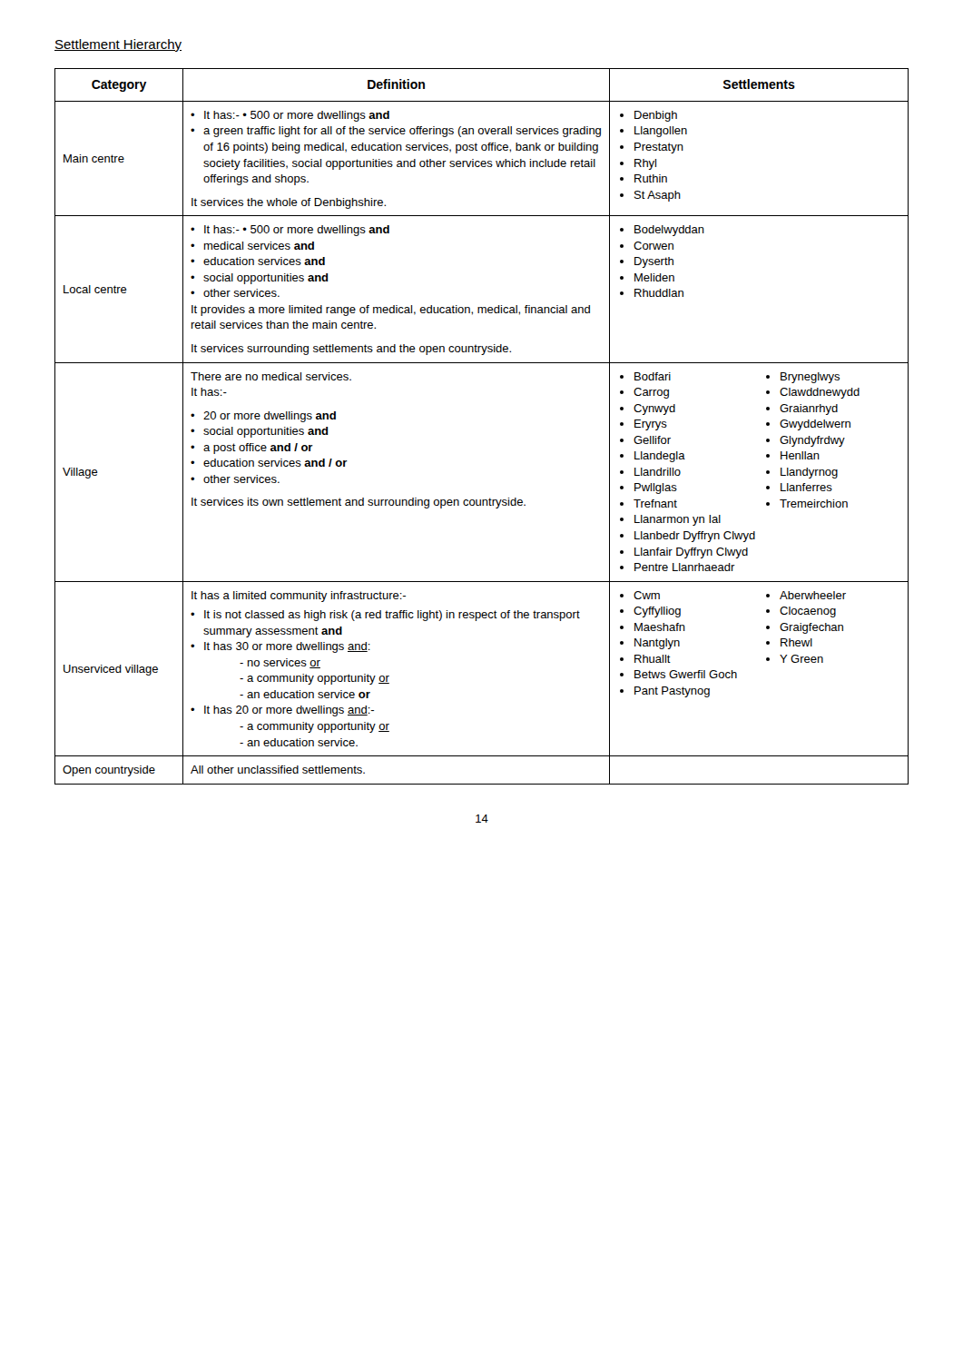Settlement Hierarchy
| Category | Definition | Settlements |
| --- | --- | --- |
| Main centre | It has:- • 500 or more dwellings and a green traffic light for all of the service offerings (an overall services grading of 16 points) being medical, education services, post office, bank or building society facilities, social opportunities and other services which include retail offerings and shops. It services the whole of Denbighshire. | Denbigh Llangollen Prestatyn Rhyl Ruthin St Asaph |
| Local centre | It has:- • 500 or more dwellings and medical services and education services and social opportunities and other services. It provides a more limited range of medical, education, medical, financial and retail services than the main centre. It services surrounding settlements and the open countryside. | Bodelwyddan Corwen Dyserth Meliden Rhuddlan |
| Village | There are no medical services. It has:- 20 or more dwellings and social opportunities and a post office and / or education services and / or other services. It services its own settlement and surrounding open countryside. | Bodfari Carrog Cynwyd Eryrys Gellifor Llandegla Llandrillo Pwllglas Trefnant Bryneglwys Clawddnewydd Graianrhyd Gwyddelwern Glyndyfrdwy Henllan Llandyrnog Llanferres Tremeirchion Llanarmon yn Ial Llanbedr Dyffryn Clwyd Llanfair Dyffryn Clwyd Pentre Llanrhaeadr |
| Unserviced village | It has a limited community infrastructure:- It is not classed as high risk (a red traffic light) in respect of the transport summary assessment and It has 30 or more dwellings and : - no services or - a community opportunity or - an education service or It has 20 or more dwellings and :- - a community opportunity or - an education service. | Cwm Cyffylliog Maeshafn Nantglyn Rhuallt Aberwheeler Clocaenog Graigfechan Rhewl Y Green Betws Gwerfil Goch Pant Pastynog |
| Open countryside | All other unclassified settlements. | |
14